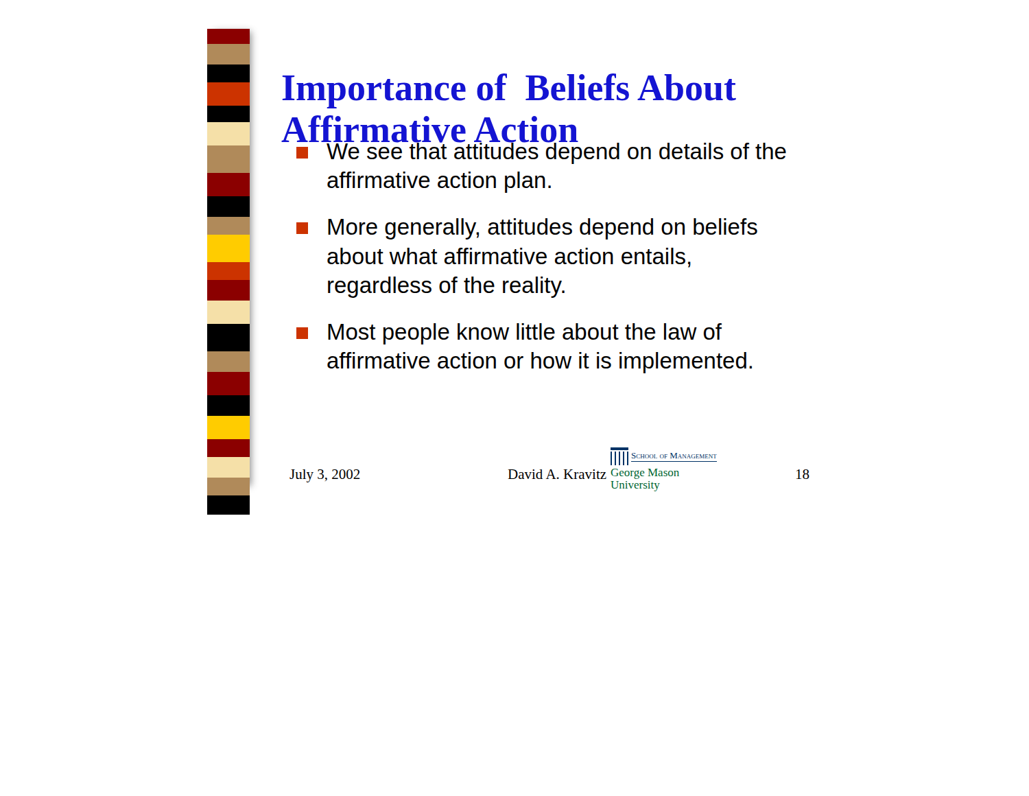Importance of Beliefs About Affirmative Action
We see that attitudes depend on details of the affirmative action plan.
More generally, attitudes depend on beliefs about what affirmative action entails, regardless of the reality.
Most people know little about the law of affirmative action or how it is implemented.
July 3, 2002
David A. Kravitz
School of Management George Mason University
18